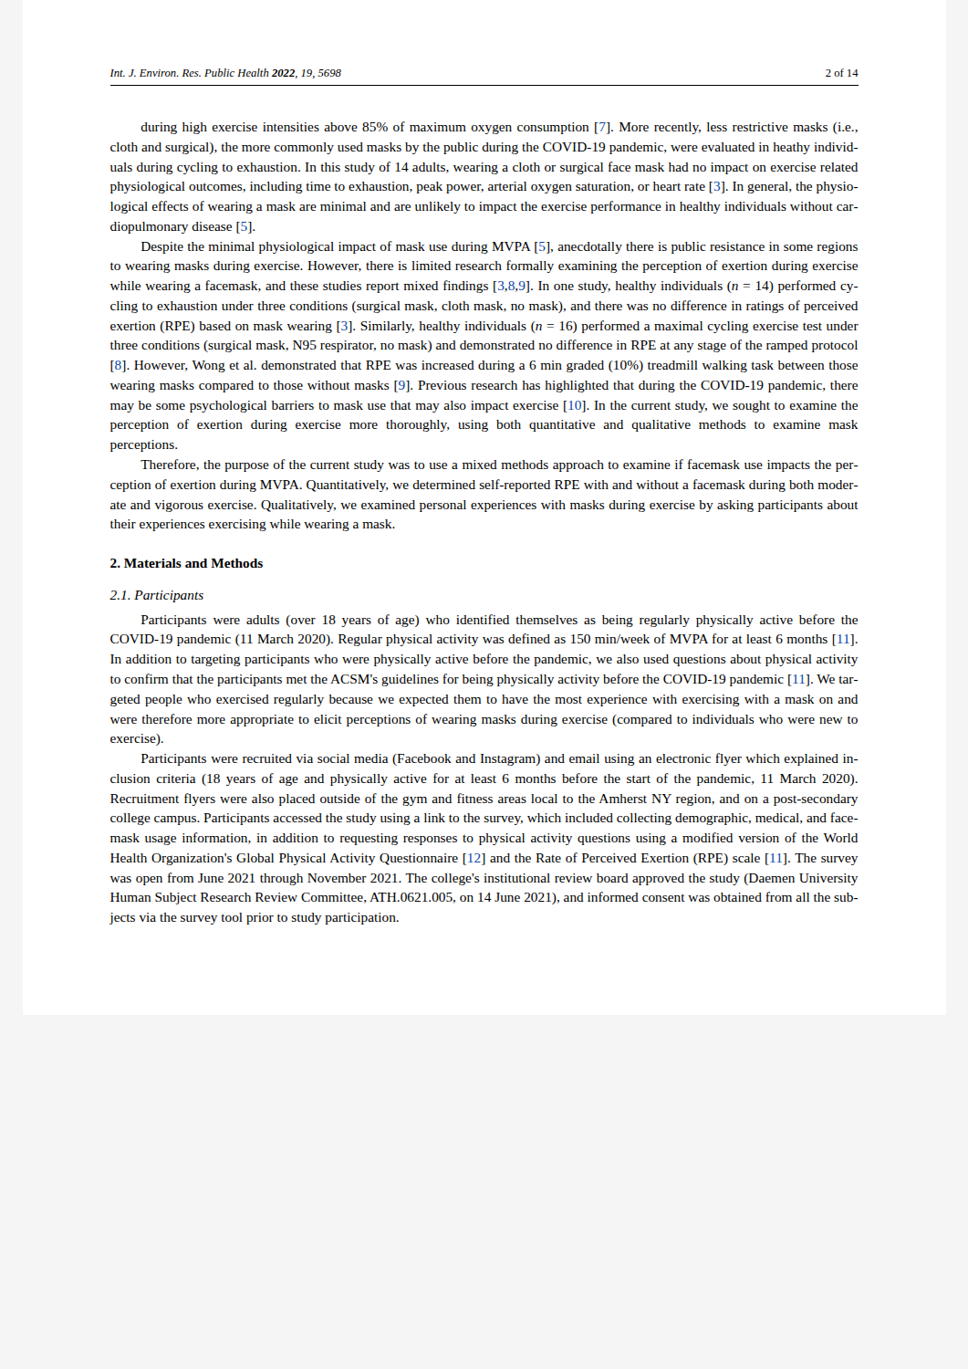Int. J. Environ. Res. Public Health 2022, 19, 5698 2 of 14
during high exercise intensities above 85% of maximum oxygen consumption [7]. More recently, less restrictive masks (i.e., cloth and surgical), the more commonly used masks by the public during the COVID-19 pandemic, were evaluated in heathy individuals during cycling to exhaustion. In this study of 14 adults, wearing a cloth or surgical face mask had no impact on exercise related physiological outcomes, including time to exhaustion, peak power, arterial oxygen saturation, or heart rate [3]. In general, the physiological effects of wearing a mask are minimal and are unlikely to impact the exercise performance in healthy individuals without cardiopulmonary disease [5].
Despite the minimal physiological impact of mask use during MVPA [5], anecdotally there is public resistance in some regions to wearing masks during exercise. However, there is limited research formally examining the perception of exertion during exercise while wearing a facemask, and these studies report mixed findings [3,8,9]. In one study, healthy individuals (n = 14) performed cycling to exhaustion under three conditions (surgical mask, cloth mask, no mask), and there was no difference in ratings of perceived exertion (RPE) based on mask wearing [3]. Similarly, healthy individuals (n = 16) performed a maximal cycling exercise test under three conditions (surgical mask, N95 respirator, no mask) and demonstrated no difference in RPE at any stage of the ramped protocol [8]. However, Wong et al. demonstrated that RPE was increased during a 6 min graded (10%) treadmill walking task between those wearing masks compared to those without masks [9]. Previous research has highlighted that during the COVID-19 pandemic, there may be some psychological barriers to mask use that may also impact exercise [10]. In the current study, we sought to examine the perception of exertion during exercise more thoroughly, using both quantitative and qualitative methods to examine mask perceptions.
Therefore, the purpose of the current study was to use a mixed methods approach to examine if facemask use impacts the perception of exertion during MVPA. Quantitatively, we determined self-reported RPE with and without a facemask during both moderate and vigorous exercise. Qualitatively, we examined personal experiences with masks during exercise by asking participants about their experiences exercising while wearing a mask.
2. Materials and Methods
2.1. Participants
Participants were adults (over 18 years of age) who identified themselves as being regularly physically active before the COVID-19 pandemic (11 March 2020). Regular physical activity was defined as 150 min/week of MVPA for at least 6 months [11]. In addition to targeting participants who were physically active before the pandemic, we also used questions about physical activity to confirm that the participants met the ACSM's guidelines for being physically activity before the COVID-19 pandemic [11]. We targeted people who exercised regularly because we expected them to have the most experience with exercising with a mask on and were therefore more appropriate to elicit perceptions of wearing masks during exercise (compared to individuals who were new to exercise).
Participants were recruited via social media (Facebook and Instagram) and email using an electronic flyer which explained inclusion criteria (18 years of age and physically active for at least 6 months before the start of the pandemic, 11 March 2020). Recruitment flyers were also placed outside of the gym and fitness areas local to the Amherst NY region, and on a post-secondary college campus. Participants accessed the study using a link to the survey, which included collecting demographic, medical, and facemask usage information, in addition to requesting responses to physical activity questions using a modified version of the World Health Organization's Global Physical Activity Questionnaire [12] and the Rate of Perceived Exertion (RPE) scale [11]. The survey was open from June 2021 through November 2021. The college's institutional review board approved the study (Daemen University Human Subject Research Review Committee, ATH.0621.005, on 14 June 2021), and informed consent was obtained from all the subjects via the survey tool prior to study participation.